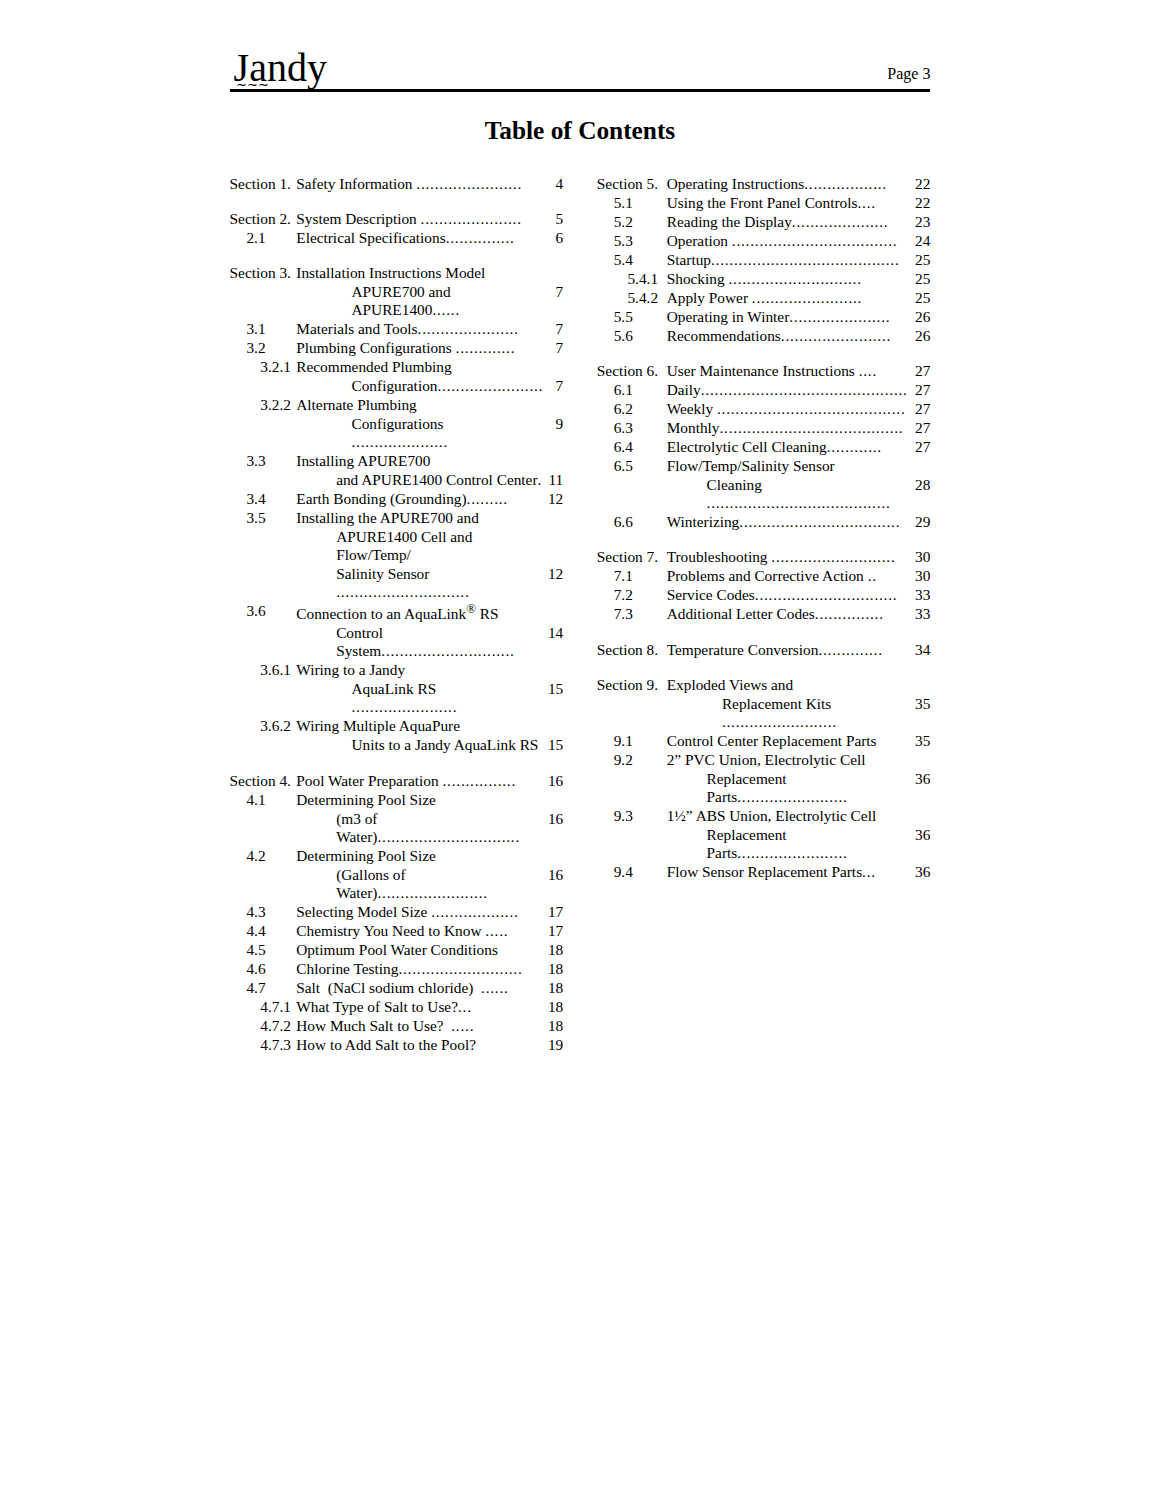Jandy∼∼∼
Page 3
Table of Contents
| Section 1. | Safety Information ....................... | 4 |
| Section 2. | System Description ...................... | 5 |
| 2.1 | Electrical Specifications ............... | 6 |
| Section 3. | Installation Instructions Model | |
| | APURE700 and APURE1400 ...... | 7 |
| 3.1 | Materials and Tools ...................... | 7 |
| 3.2 | Plumbing Configurations ............. | 7 |
| 3.2.1 | Recommended Plumbing | |
| | Configuration ....................... | 7 |
| 3.2.2 | Alternate Plumbing | |
| | Configurations ..................... | 9 |
| 3.3 | Installing APURE700 | |
| | and APURE1400 Control Center . | 11 |
| 3.4 | Earth Bonding (Grounding) ......... | 12 |
| 3.5 | Installing the APURE700 and | |
| | APURE1400 Cell and Flow/Temp/ | |
| | Salinity Sensor ............................. | 12 |
| 3.6 | Connection to an AquaLink ® RS | |
| | Control System ............................. | 14 |
| 3.6.1 | Wiring to a Jandy | |
| | AquaLink RS ....................... | 15 |
| 3.6.2 | Wiring Multiple AquaPure | |
| | Units to a Jandy AquaLink RS | 15 |
| Section 4. | Pool Water Preparation ................ | 16 |
| 4.1 | Determining Pool Size | |
| | (m3 of Water) ............................... | 16 |
| 4.2 | Determining Pool Size | |
| | (Gallons of Water) ........................ | 16 |
| 4.3 | Selecting Model Size ................... | 17 |
| 4.4 | Chemistry You Need to Know ..... | 17 |
| 4.5 | Optimum Pool Water Conditions | 18 |
| 4.6 | Chlorine Testing ........................... | 18 |
| 4.7 | Salt (NaCl sodium chloride) ...... | 18 |
| 4.7.1 | What Type of Salt to Use? ... | 18 |
| 4.7.2 | How Much Salt to Use? ..... | 18 |
| 4.7.3 | How to Add Salt to the Pool? | 19 |
| Section 5. | Operating Instructions .................. | 22 |
| 5.1 | Using the Front Panel Controls .... | 22 |
| 5.2 | Reading the Display ..................... | 23 |
| 5.3 | Operation .................................... | 24 |
| 5.4 | Startup ......................................... | 25 |
| 5.4.1 | Shocking ............................. | 25 |
| 5.4.2 | Apply Power ........................ | 25 |
| 5.5 | Operating in Winter ...................... | 26 |
| 5.6 | Recommendations ........................ | 26 |
| Section 6. | User Maintenance Instructions .... | 27 |
| 6.1 | Daily ............................................. | 27 |
| 6.2 | Weekly ......................................... | 27 |
| 6.3 | Monthly ........................................ | 27 |
| 6.4 | Electrolytic Cell Cleaning ............ | 27 |
| 6.5 | Flow/Temp/Salinity Sensor | |
| | Cleaning ........................................ | 28 |
| 6.6 | Winterizing ................................... | 29 |
| Section 7. | Troubleshooting ........................... | 30 |
| 7.1 | Problems and Corrective Action .. | 30 |
| 7.2 | Service Codes ............................... | 33 |
| 7.3 | Additional Letter Codes ............... | 33 |
| Section 8. | Temperature Conversion .............. | 34 |
| Section 9. | Exploded Views and | |
| | Replacement Kits ......................... | 35 |
| 9.1 | Control Center Replacement Parts | 35 |
| 9.2 | 2” PVC Union, Electrolytic Cell | |
| | Replacement Parts ........................ | 36 |
| 9.3 | 1½” ABS Union, Electrolytic Cell | |
| | Replacement Parts ........................ | 36 |
| 9.4 | Flow Sensor Replacement Parts ... | 36 |